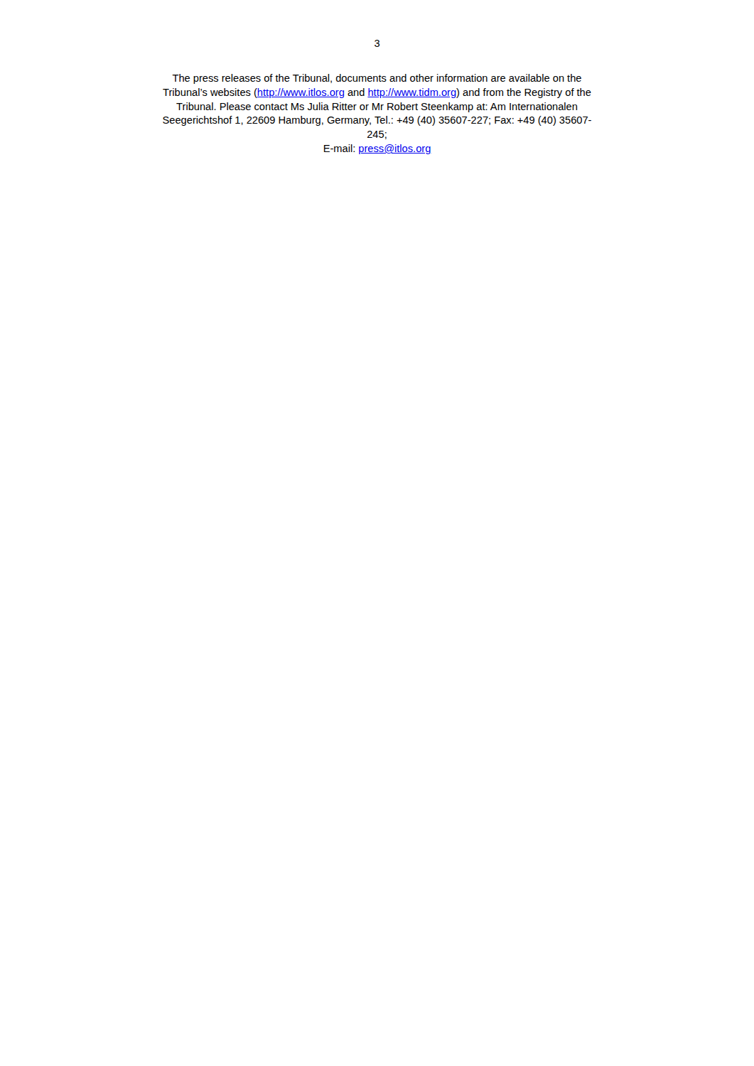3
The press releases of the Tribunal, documents and other information are available on the Tribunal’s websites (http://www.itlos.org and http://www.tidm.org) and from the Registry of the Tribunal. Please contact Ms Julia Ritter or Mr Robert Steenkamp at: Am Internationalen Seegerichtshof 1, 22609 Hamburg, Germany, Tel.: +49 (40) 35607-227; Fax: +49 (40) 35607-245;
E-mail: press@itlos.org